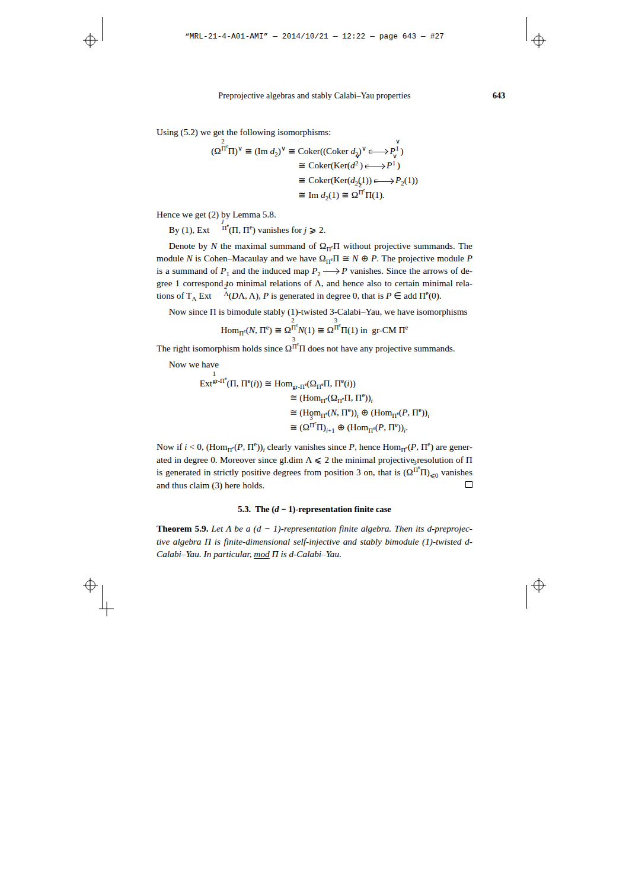“MRL-21-4-A01-AMI” — 2014/10/21 — 12:22 — page 643 — #27
Preprojective algebras and stably Calabi–Yau properties 643
Using (5.2) we get the following isomorphisms:
(Ω2 Πe Π)∨ ≅ (Im d2)∨ ≅ Coker((Coker d2)∨ P∨1) ≅ Coker(Ker(d∨2) P∨1) ≅ Coker(Ker(d2(1)) P2(1)) ≅ Im d2(1) ≅ Ω2 Πe Π(1).
Hence we get (2) by Lemma 5.8.
By (1), ExtjΠe(Π, Πe) vanishes for j ⩾ 2.
Denote by N the maximal summand of ΩΠeΠ without projective summands. The module N is Cohen–Macaulay and we have ΩΠeΠ ≅ N ⊕ P. The projective module P is a summand of P1 and the induced map P2 P vanishes. Since the arrows of degree 1 correspond to minimal relations of Λ, and hence also to certain minimal relations of TΛ Ext2 Λ(DΛ, Λ), P is generated in degree 0, that is P ∈ add Πe(0).
Now since Π is bimodule stably (1)-twisted 3-Calabi–Yau, we have isomorphisms
HomΠe(N, Πe) ≅ Ω2 Πe N(1) ≅ Ω3 Πe Π(1) in gr-CM Πe
The right isomorphism holds since Ω3 Πe Π does not have any projective summands.
Now we have
Ext1 gr-Πe(Π, Πe(i)) ≅ Homgr-Πe(ΩΠeΠ, Πe(i)) ≅ (HomΠe(ΩΠeΠ, Πe))i ≅ (HomΠe(N, Πe))i ⊕ (HomΠe(P, Πe))i ≅ (Ω3 Πe Π)i+1 ⊕ (HomΠe(P, Πe))i.
Now if i < 0, (HomΠe(P, Πe))i clearly vanishes since P, hence HomΠe(P, Πe) are generated in degree 0. Moreover since gl.dim Λ ⩽ 2 the minimal projective resolution of Π is generated in strictly positive degrees from position 3 on, that is (Ω3 Πe Π)⩽0 vanishes and thus claim (3) here holds.
5.3. The (d − 1)-representation finite case
Theorem 5.9. Let Λ be a (d − 1)-representation finite algebra. Then its d-preprojective algebra Π is finite-dimensional self-injective and stably bimodule (1)-twisted d-Calabi–Yau. In particular, mod Π is d-Calabi–Yau.